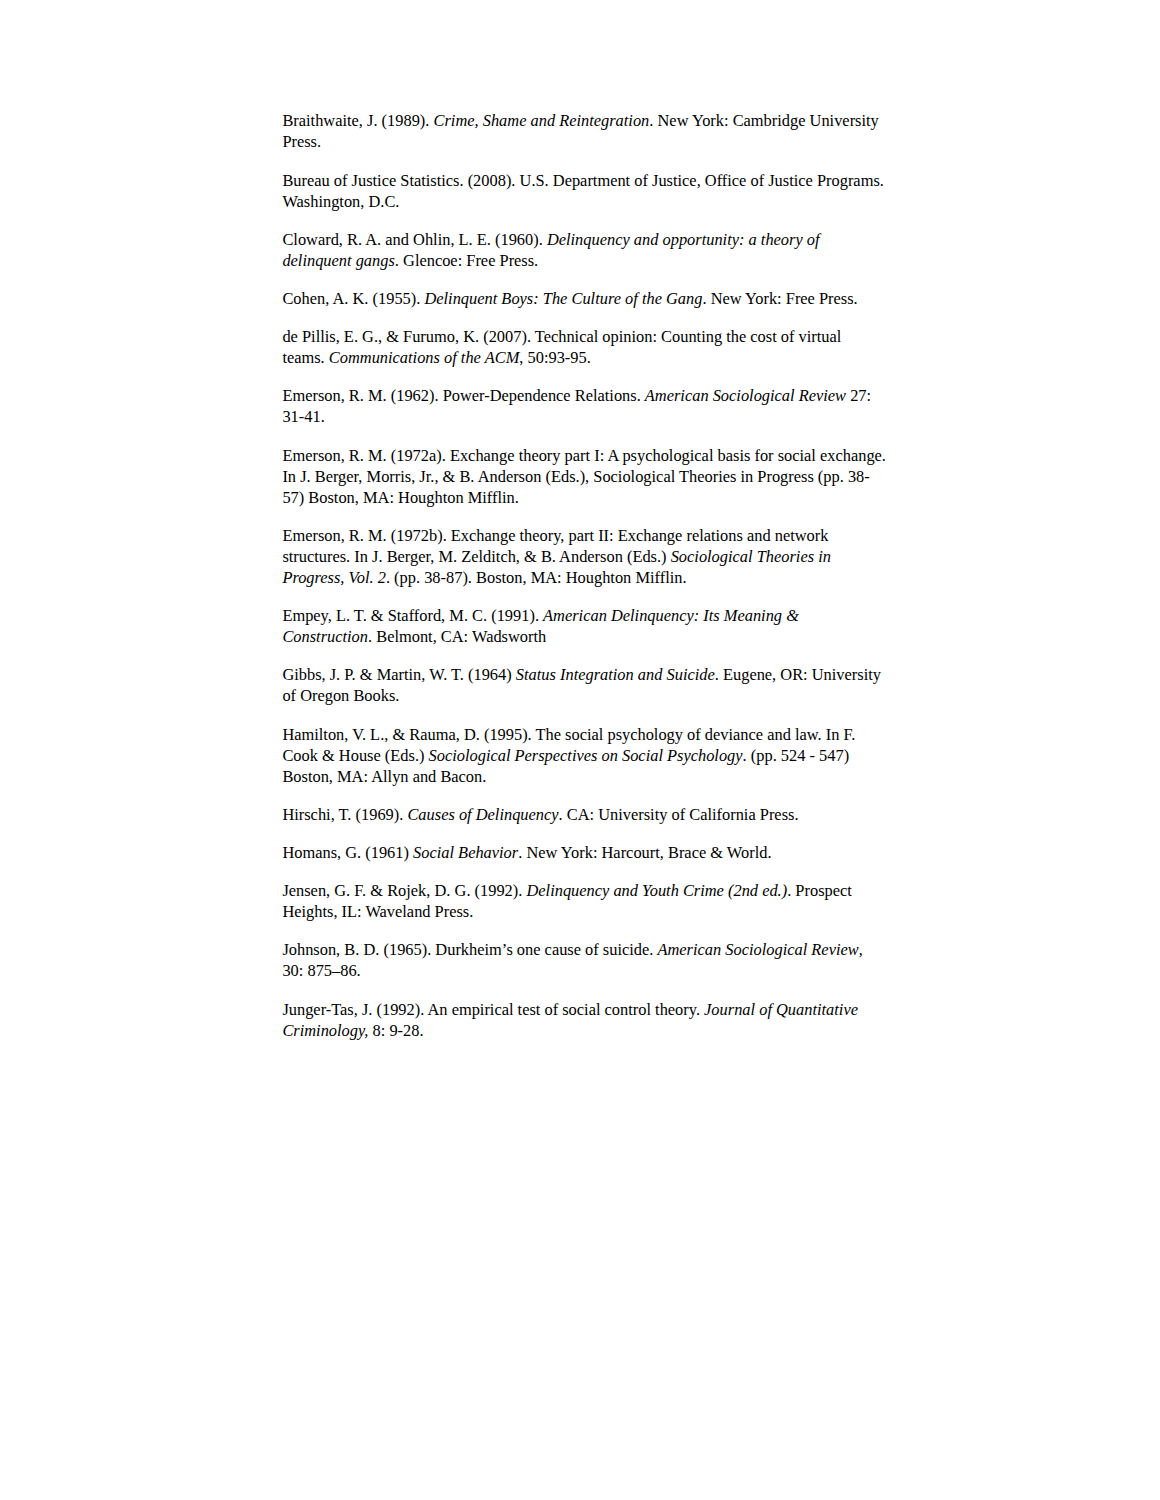Braithwaite, J. (1989). Crime, Shame and Reintegration. New York: Cambridge University Press.
Bureau of Justice Statistics. (2008). U.S. Department of Justice, Office of Justice Programs. Washington, D.C.
Cloward, R. A. and Ohlin, L. E. (1960). Delinquency and opportunity: a theory of delinquent gangs. Glencoe: Free Press.
Cohen, A. K. (1955). Delinquent Boys: The Culture of the Gang. New York: Free Press.
de Pillis, E. G., & Furumo, K. (2007). Technical opinion: Counting the cost of virtual teams. Communications of the ACM, 50:93-95.
Emerson, R. M. (1962). Power-Dependence Relations. American Sociological Review 27: 31-41.
Emerson, R. M. (1972a). Exchange theory part I: A psychological basis for social exchange. In J. Berger, Morris, Jr., & B. Anderson (Eds.), Sociological Theories in Progress (pp. 38-57) Boston, MA: Houghton Mifflin.
Emerson, R. M. (1972b). Exchange theory, part II: Exchange relations and network structures. In J. Berger, M. Zelditch, & B. Anderson (Eds.) Sociological Theories in Progress, Vol. 2. (pp. 38-87). Boston, MA: Houghton Mifflin.
Empey, L. T. & Stafford, M. C. (1991). American Delinquency: Its Meaning & Construction. Belmont, CA: Wadsworth
Gibbs, J. P. & Martin, W. T. (1964) Status Integration and Suicide. Eugene, OR: University of Oregon Books.
Hamilton, V. L., & Rauma, D. (1995). The social psychology of deviance and law. In F. Cook & House (Eds.) Sociological Perspectives on Social Psychology. (pp. 524 - 547) Boston, MA: Allyn and Bacon.
Hirschi, T. (1969). Causes of Delinquency. CA: University of California Press.
Homans, G. (1961) Social Behavior. New York: Harcourt, Brace & World.
Jensen, G. F. & Rojek, D. G. (1992). Delinquency and Youth Crime (2nd ed.). Prospect Heights, IL: Waveland Press.
Johnson, B. D. (1965). Durkheim’s one cause of suicide. American Sociological Review, 30: 875–86.
Junger-Tas, J. (1992). An empirical test of social control theory. Journal of Quantitative Criminology, 8: 9-28.